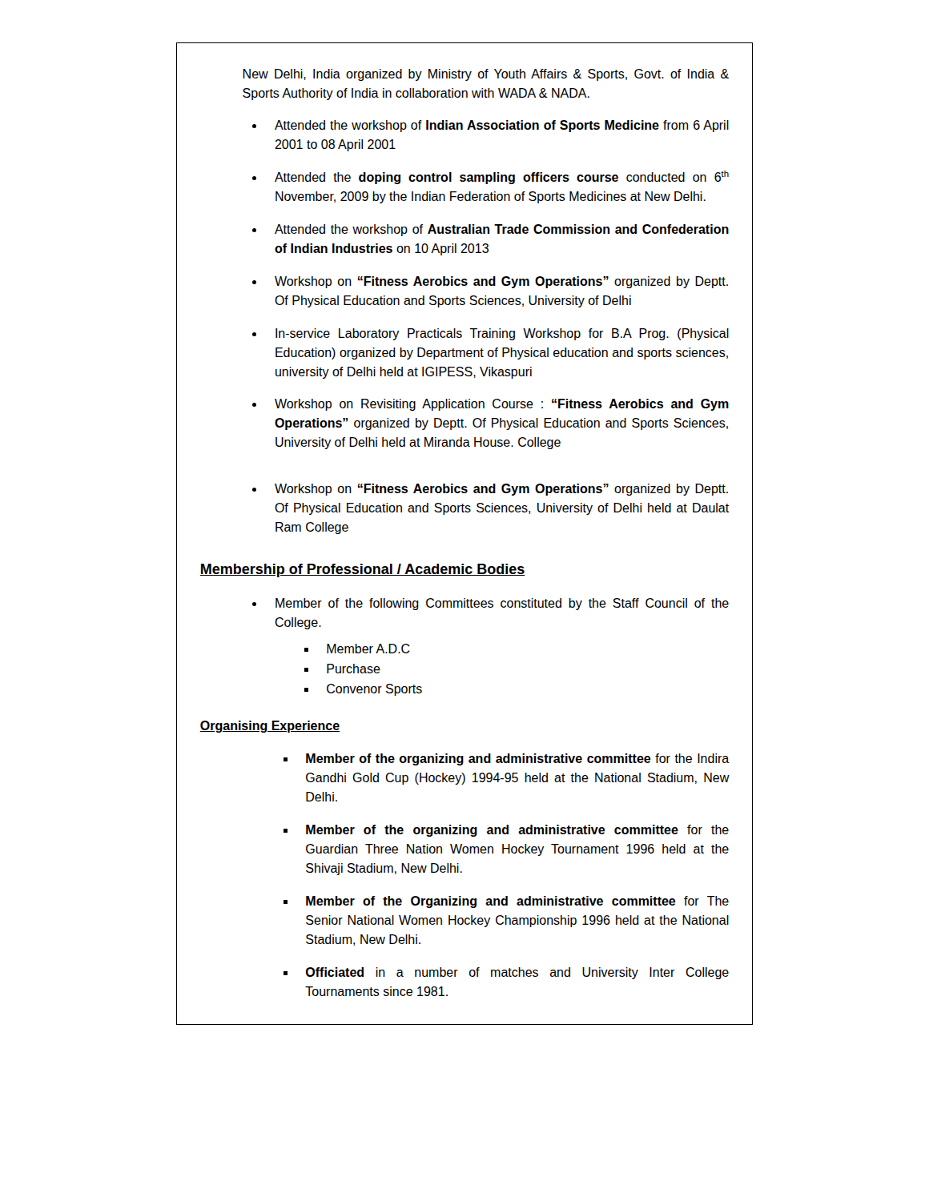New Delhi, India organized by Ministry of Youth Affairs & Sports, Govt. of India & Sports Authority of India in collaboration with WADA & NADA.
Attended the workshop of Indian Association of Sports Medicine from 6 April 2001 to 08 April 2001
Attended the doping control sampling officers course conducted on 6th November, 2009 by the Indian Federation of Sports Medicines at New Delhi.
Attended the workshop of Australian Trade Commission and Confederation of Indian Industries on 10 April 2013
Workshop on “Fitness Aerobics and Gym Operations” organized by Deptt. Of Physical Education and Sports Sciences, University of Delhi
In-service Laboratory Practicals Training Workshop for B.A Prog. (Physical Education) organized by Department of Physical education and sports sciences, university of Delhi held at IGIPESS, Vikaspuri
Workshop on Revisiting Application Course : “Fitness Aerobics and Gym Operations” organized by Deptt. Of Physical Education and Sports Sciences, University of Delhi held at Miranda House. College
Workshop on “Fitness Aerobics and Gym Operations” organized by Deptt. Of Physical Education and Sports Sciences, University of Delhi held at Daulat Ram College
Membership of Professional / Academic Bodies
Member of the following Committees constituted by the Staff Council of the College.
Member A.D.C
Purchase
Convenor Sports
Organising Experience
Member of the organizing and administrative committee for the Indira Gandhi Gold Cup (Hockey) 1994-95 held at the National Stadium, New Delhi.
Member of the organizing and administrative committee for the Guardian Three Nation Women Hockey Tournament 1996 held at the Shivaji Stadium, New Delhi.
Member of the Organizing and administrative committee for The Senior National Women Hockey Championship 1996 held at the National Stadium, New Delhi.
Officiated in a number of matches and University Inter College Tournaments since 1981.